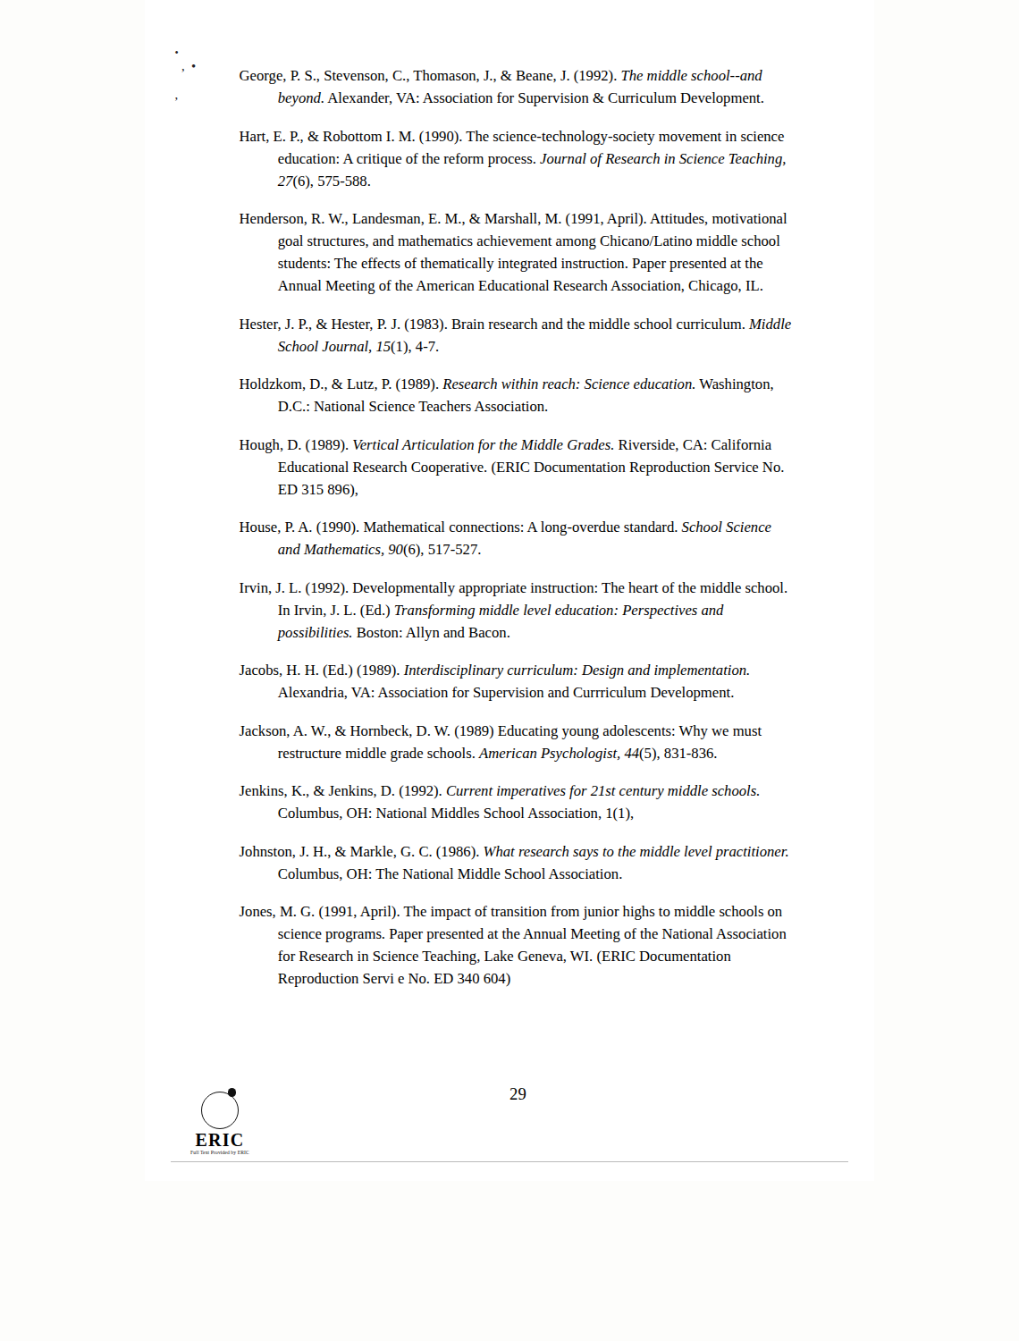• , • ,
George, P. S., Stevenson, C., Thomason, J., & Beane, J. (1992). The middle school--and beyond. Alexander, VA: Association for Supervision & Curriculum Development.
Hart, E. P., & Robottom I. M. (1990). The science-technology-society movement in science education: A critique of the reform process. Journal of Research in Science Teaching, 27(6), 575-588.
Henderson, R. W., Landesman, E. M., & Marshall, M. (1991, April). Attitudes, motivational goal structures, and mathematics achievement among Chicano/Latino middle school students: The effects of thematically integrated instruction. Paper presented at the Annual Meeting of the American Educational Research Association, Chicago, IL.
Hester, J. P., & Hester, P. J. (1983). Brain research and the middle school curriculum. Middle School Journal, 15(1), 4-7.
Holdzkom, D., & Lutz, P. (1989). Research within reach: Science education. Washington, D.C.: National Science Teachers Association.
Hough, D. (1989). Vertical Articulation for the Middle Grades. Riverside, CA: California Educational Research Cooperative. (ERIC Documentation Reproduction Service No. ED 315 896),
House, P. A. (1990). Mathematical connections: A long-overdue standard. School Science and Mathematics, 90(6), 517-527.
Irvin, J. L. (1992). Developmentally appropriate instruction: The heart of the middle school. In Irvin, J. L. (Ed.) Transforming middle level education: Perspectives and possibilities. Boston: Allyn and Bacon.
Jacobs, H. H. (Ed.) (1989). Interdisciplinary curriculum: Design and implementation. Alexandria, VA: Association for Supervision and Currriculum Development.
Jackson, A. W., & Hornbeck, D. W. (1989) Educating young adolescents: Why we must restructure middle grade schools. American Psychologist, 44(5), 831-836.
Jenkins, K., & Jenkins, D. (1992). Current imperatives for 21st century middle schools. Columbus, OH: National Middles School Association, 1(1),
Johnston, J. H., & Markle, G. C. (1986). What research says to the middle level practitioner. Columbus, OH: The National Middle School Association.
Jones, M. G. (1991, April). The impact of transition from junior highs to middle schools on science programs. Paper presented at the Annual Meeting of the National Association for Research in Science Teaching, Lake Geneva, WI. (ERIC Documentation Reproduction Servi e No. ED 340 604)
29
ERIC
Full Text Provided by ERIC